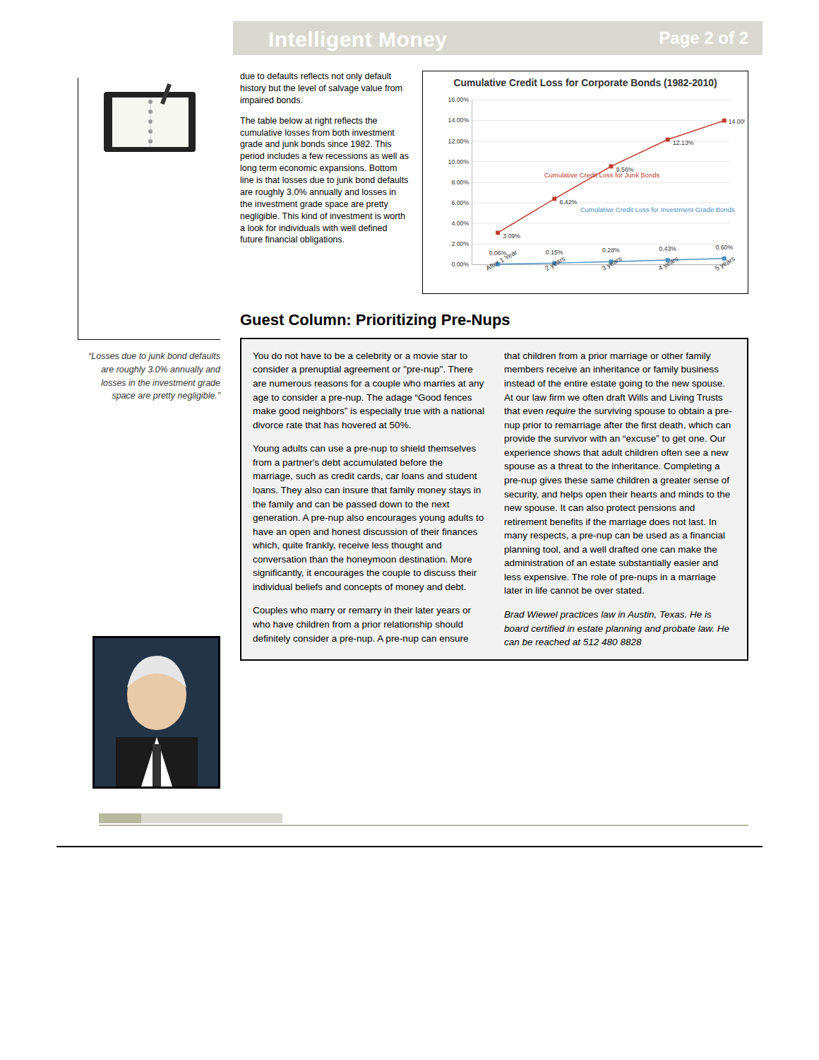Intelligent Money
Page 2 of 2
“Losses due to junk bond defaults are roughly 3.0% annually and losses in the investment grade space are pretty negligible.”
due to defaults reflects not only default history but the level of salvage value from impaired bonds.
The table below at right reflects the cumulative losses from both investment grade and junk bonds since 1982. This period includes a few recessions as well as long term economic expansions. Bottom line is that losses due to junk bond defaults are roughly 3.0% annually and losses in the investment grade space are pretty negligible. This kind of investment is worth a look for individuals with well defined future financial obligations.
Guest Column: Prioritizing Pre-Nups
You do not have to be a celebrity or a movie star to consider a prenuptial agreement or "pre-nup". There are numerous reasons for a couple who marries at any age to consider a pre-nup. The adage “Good fences make good neighbors” is especially true with a national divorce rate that has hovered at 50%.
Young adults can use a pre-nup to shield themselves from a partner's debt accumulated before the marriage, such as credit cards, car loans and student loans. They also can insure that family money stays in the family and can be passed down to the next generation. A pre-nup also encourages young adults to have an open and honest discussion of their finances which, quite frankly, receive less thought and conversation than the honeymoon destination. More significantly, it encourages the couple to discuss their individual beliefs and concepts of money and debt.
Couples who marry or remarry in their later years or who have children from a prior relationship should definitely consider a pre-nup. A pre-nup can ensure that children from a prior marriage or other family members receive an inheritance or family business instead of the entire estate going to the new spouse. At our law firm we often draft Wills and Living Trusts that even require the surviving spouse to obtain a pre-nup prior to remarriage after the first death, which can provide the survivor with an “excuse” to get one. Our experience shows that adult children often see a new spouse as a threat to the inheritance. Completing a pre-nup gives these same children a greater sense of security, and helps open their hearts and minds to the new spouse. It can also protect pensions and retirement benefits if the marriage does not last. In many respects, a pre-nup can be used as a financial planning tool, and a well drafted one can make the administration of an estate substantially easier and less expensive. The role of pre-nups in a marriage later in life cannot be over stated.
Brad Wiewel practices law in Austin, Texas. He is board certified in estate planning and probate law. He can be reached at 512 480 8828